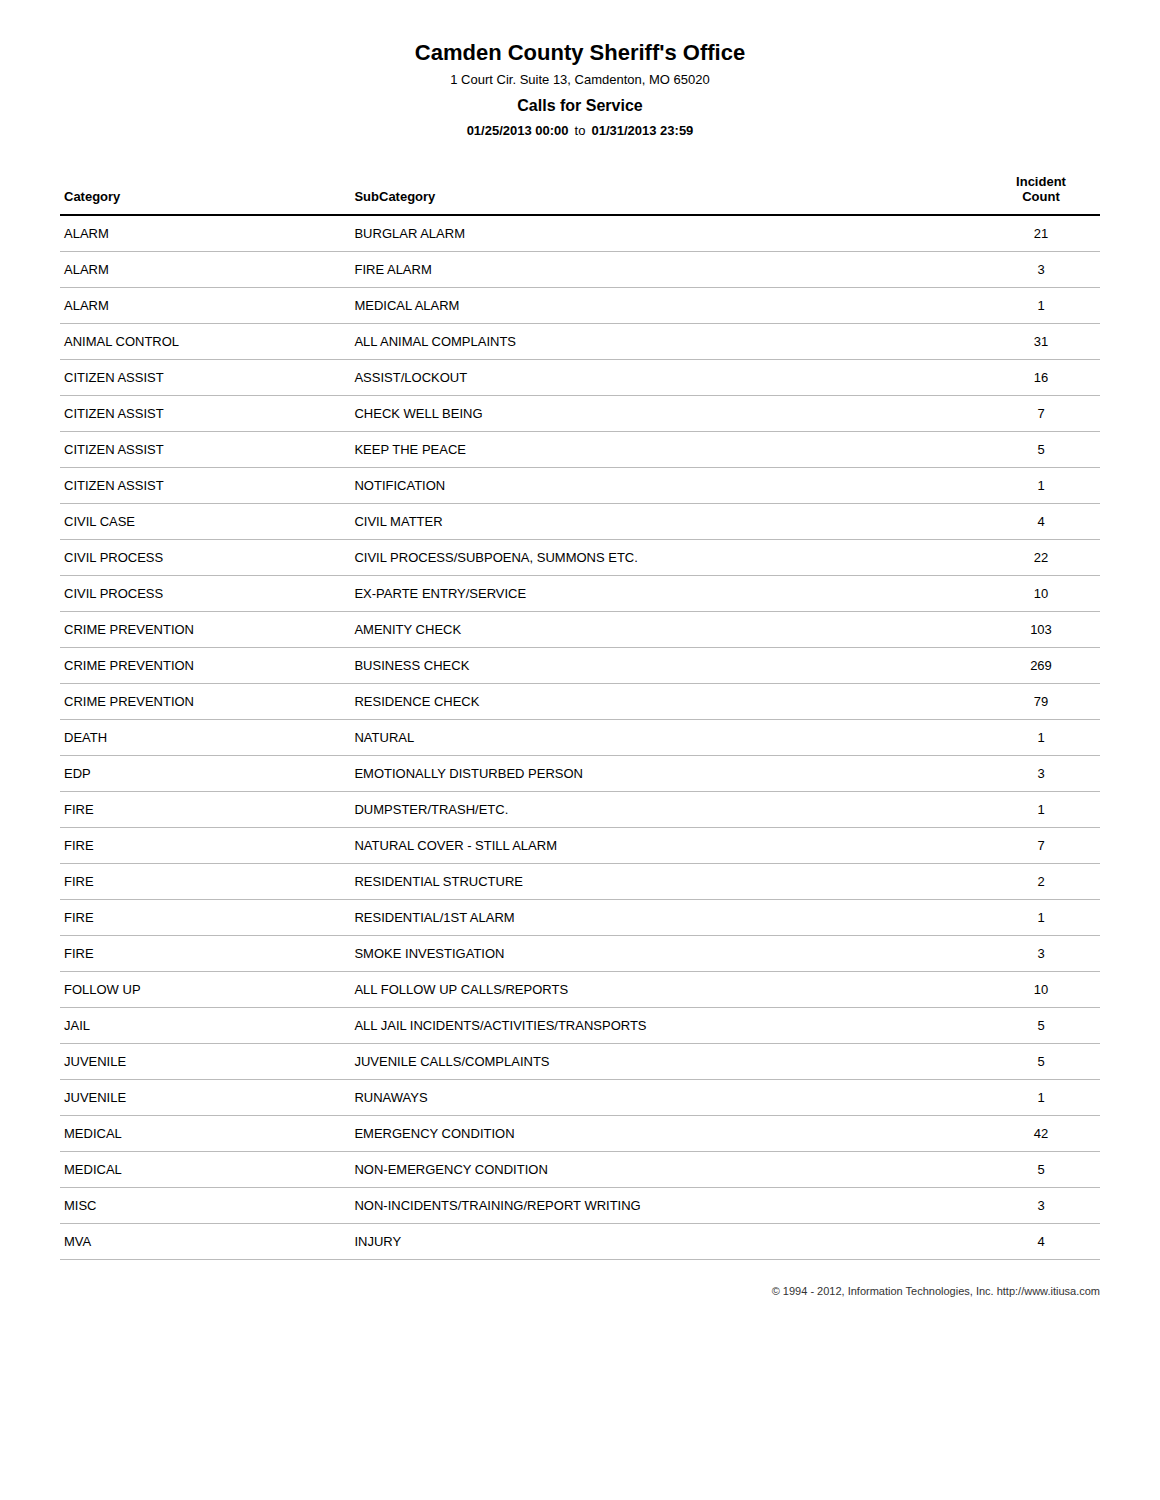Camden County Sheriff's Office
1 Court Cir. Suite 13, Camdenton, MO 65020
Calls for Service
01/25/2013 00:00 to 01/31/2013 23:59
| Category | SubCategory | Incident Count |
| --- | --- | --- |
| ALARM | BURGLAR ALARM | 21 |
| ALARM | FIRE ALARM | 3 |
| ALARM | MEDICAL ALARM | 1 |
| ANIMAL CONTROL | ALL ANIMAL COMPLAINTS | 31 |
| CITIZEN ASSIST | ASSIST/LOCKOUT | 16 |
| CITIZEN ASSIST | CHECK WELL BEING | 7 |
| CITIZEN ASSIST | KEEP THE PEACE | 5 |
| CITIZEN ASSIST | NOTIFICATION | 1 |
| CIVIL CASE | CIVIL MATTER | 4 |
| CIVIL PROCESS | CIVIL PROCESS/SUBPOENA, SUMMONS ETC. | 22 |
| CIVIL PROCESS | EX-PARTE ENTRY/SERVICE | 10 |
| CRIME PREVENTION | AMENITY CHECK | 103 |
| CRIME PREVENTION | BUSINESS CHECK | 269 |
| CRIME PREVENTION | RESIDENCE CHECK | 79 |
| DEATH | NATURAL | 1 |
| EDP | EMOTIONALLY DISTURBED PERSON | 3 |
| FIRE | DUMPSTER/TRASH/ETC. | 1 |
| FIRE | NATURAL COVER - STILL ALARM | 7 |
| FIRE | RESIDENTIAL STRUCTURE | 2 |
| FIRE | RESIDENTIAL/1ST ALARM | 1 |
| FIRE | SMOKE INVESTIGATION | 3 |
| FOLLOW UP | ALL FOLLOW UP CALLS/REPORTS | 10 |
| JAIL | ALL JAIL INCIDENTS/ACTIVITIES/TRANSPORTS | 5 |
| JUVENILE | JUVENILE CALLS/COMPLAINTS | 5 |
| JUVENILE | RUNAWAYS | 1 |
| MEDICAL | EMERGENCY CONDITION | 42 |
| MEDICAL | NON-EMERGENCY CONDITION | 5 |
| MISC | NON-INCIDENTS/TRAINING/REPORT WRITING | 3 |
| MVA | INJURY | 4 |
© 1994 - 2012, Information Technologies, Inc. http://www.itiusa.com